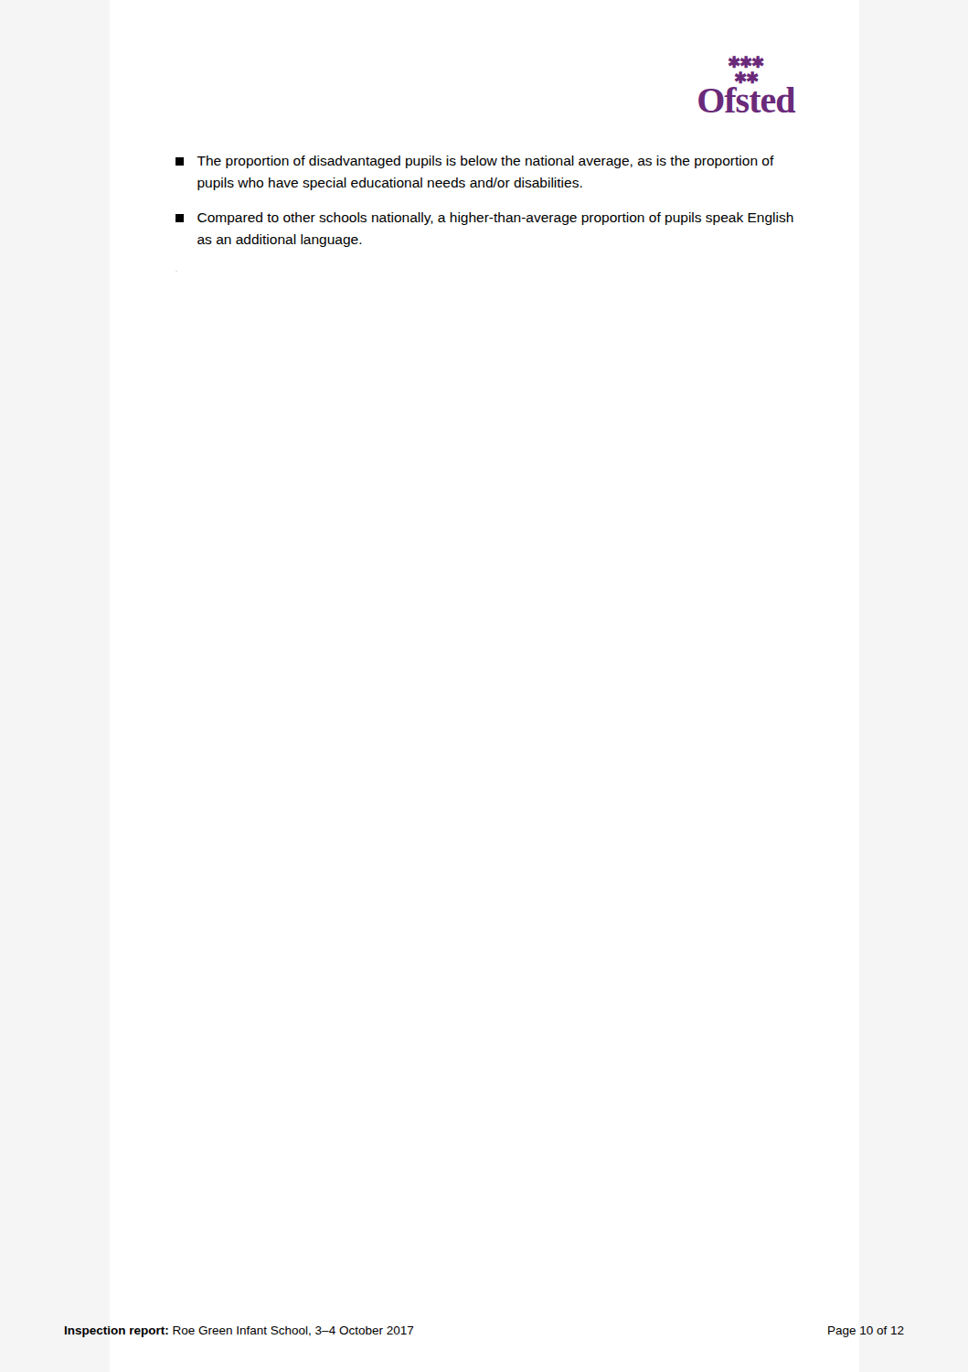✱✱✱
✱✱
Ofsted
The proportion of disadvantaged pupils is below the national average, as is the proportion of pupils who have special educational needs and/or disabilities.
Compared to other schools nationally, a higher-than-average proportion of pupils speak English as an additional language.
.
Inspection report: Roe Green Infant School, 3–4 October 2017
Page 10 of 12